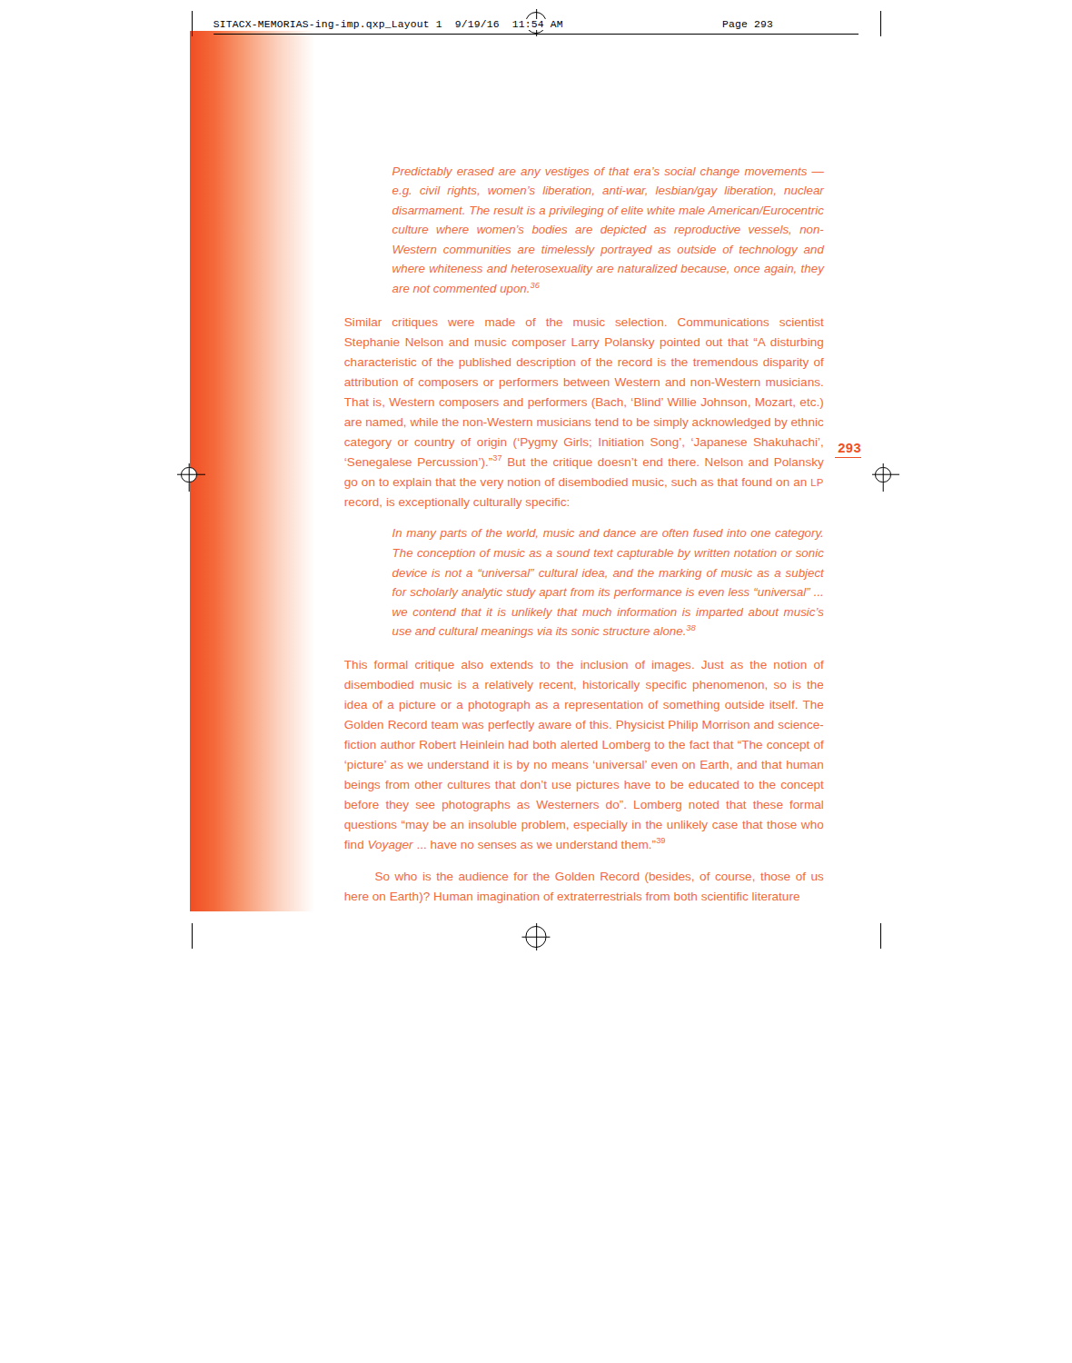SITACX-MEMORIAS-ing-imp.qxp_Layout 1 9/19/16 11:54 AM Page 293
293
Predictably erased are any vestiges of that era’s social change movements — e.g. civil rights, women’s liberation, anti-war, lesbian/gay liberation, nuclear disarmament. The result is a privileging of elite white male American/Eurocentric culture where women’s bodies are depicted as reproductive vessels, non-Western communities are timelessly portrayed as outside of technology and where whiteness and heterosexuality are naturalized because, once again, they are not commented upon.36
Similar critiques were made of the music selection. Communications scientist Stephanie Nelson and music composer Larry Polansky pointed out that “A disturbing characteristic of the published description of the record is the tremendous disparity of attribution of composers or performers between Western and non-Western musicians. That is, Western composers and performers (Bach, ‘Blind’ Willie Johnson, Mozart, etc.) are named, while the non-Western musicians tend to be simply acknowledged by ethnic category or country of origin (‘Pygmy Girls; Initiation Song’, ‘Japanese Shakuhachi’, ‘Senegalese Percussion’).”37 But the critique doesn’t end there. Nelson and Polansky go on to explain that the very notion of disembodied music, such as that found on an LP record, is exceptionally culturally specific:
In many parts of the world, music and dance are often fused into one category. The conception of music as a sound text capturable by written notation or sonic device is not a “universal” cultural idea, and the marking of music as a subject for scholarly analytic study apart from its performance is even less “universal” ... we contend that it is unlikely that much information is imparted about music’s use and cultural meanings via its sonic structure alone.38
This formal critique also extends to the inclusion of images. Just as the notion of disembodied music is a relatively recent, historically specific phenomenon, so is the idea of a picture or a photograph as a representation of something outside itself. The Golden Record team was perfectly aware of this. Physicist Philip Morrison and science-fiction author Robert Heinlein had both alerted Lomberg to the fact that “The concept of ‘picture’ as we understand it is by no means ‘universal’ even on Earth, and that human beings from other cultures that don’t use pictures have to be educated to the concept before they see photographs as Westerners do”. Lomberg noted that these formal questions “may be an insoluble problem, especially in the unlikely case that those who find Voyager ... have no senses as we understand them.”39
So who is the audience for the Golden Record (besides, of course, those of us here on Earth)? Human imagination of extraterrestrials from both scientific literature